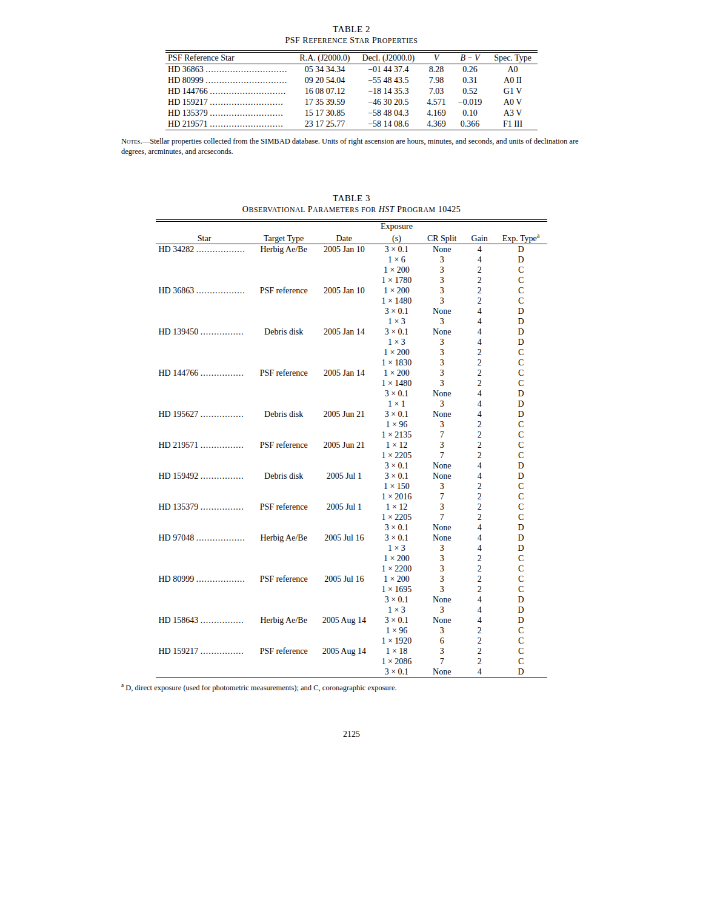TABLE 2
PSF REFERENCE STAR PROPERTIES
| PSF Reference Star | R.A. (J2000.0) | Decl. (J2000.0) | V | B − V | Spec. Type |
| --- | --- | --- | --- | --- | --- |
| HD 36863 .............................. | 05 34 34.34 | −01 44 37.4 | 8.28 | 0.26 | A0 |
| HD 80999 .............................. | 09 20 54.04 | −55 48 43.5 | 7.98 | 0.31 | A0 II |
| HD 144766 ............................ | 16 08 07.12 | −18 14 35.3 | 7.03 | 0.52 | G1 V |
| HD 159217 ........................... | 17 35 39.59 | −46 30 20.5 | 4.571 | −0.019 | A0 V |
| HD 135379 ........................... | 15 17 30.85 | −58 48 04.3 | 4.169 | 0.10 | A3 V |
| HD 219571 ........................... | 23 17 25.77 | −58 14 08.6 | 4.369 | 0.366 | F1 III |
Notes.—Stellar properties collected from the SIMBAD database. Units of right ascension are hours, minutes, and seconds, and units of declination are degrees, arcminutes, and arcseconds.
TABLE 3
OBSERVATIONAL PARAMETERS FOR HST PROGRAM 10425
| | | | Exposure | | | |
| --- | --- | --- | --- | --- | --- | --- |
| Star | Target Type | Date | (s) | CR Split | Gain | Exp. Type a |
| HD 34282 .................. | Herbig Ae/Be | 2005 Jan 10 | 3 × 0.1 | None | 4 | D |
| | | | 1 × 6 | 3 | 4 | D |
| | | | 1 × 200 | 3 | 2 | C |
| | | | 1 × 1780 | 3 | 2 | C |
| HD 36863 .................. | PSF reference | 2005 Jan 10 | 1 × 200 | 3 | 2 | C |
| | | | 1 × 1480 | 3 | 2 | C |
| | | | 3 × 0.1 | None | 4 | D |
| | | | 1 × 3 | 3 | 4 | D |
| HD 139450 ................ | Debris disk | 2005 Jan 14 | 3 × 0.1 | None | 4 | D |
| | | | 1 × 3 | 3 | 4 | D |
| | | | 1 × 200 | 3 | 2 | C |
| | | | 1 × 1830 | 3 | 2 | C |
| HD 144766 ................ | PSF reference | 2005 Jan 14 | 1 × 200 | 3 | 2 | C |
| | | | 1 × 1480 | 3 | 2 | C |
| | | | 3 × 0.1 | None | 4 | D |
| | | | 1 × 1 | 3 | 4 | D |
| HD 195627 ................ | Debris disk | 2005 Jun 21 | 3 × 0.1 | None | 4 | D |
| | | | 1 × 96 | 3 | 2 | C |
| | | | 1 × 2135 | 7 | 2 | C |
| HD 219571 ................ | PSF reference | 2005 Jun 21 | 1 × 12 | 3 | 2 | C |
| | | | 1 × 2205 | 7 | 2 | C |
| | | | 3 × 0.1 | None | 4 | D |
| HD 159492 ................ | Debris disk | 2005 Jul 1 | 3 × 0.1 | None | 4 | D |
| | | | 1 × 150 | 3 | 2 | C |
| | | | 1 × 2016 | 7 | 2 | C |
| HD 135379 ................ | PSF reference | 2005 Jul 1 | 1 × 12 | 3 | 2 | C |
| | | | 1 × 2205 | 7 | 2 | C |
| | | | 3 × 0.1 | None | 4 | D |
| HD 97048 .................. | Herbig Ae/Be | 2005 Jul 16 | 3 × 0.1 | None | 4 | D |
| | | | 1 × 3 | 3 | 4 | D |
| | | | 1 × 200 | 3 | 2 | C |
| | | | 1 × 2200 | 3 | 2 | C |
| HD 80999 .................. | PSF reference | 2005 Jul 16 | 1 × 200 | 3 | 2 | C |
| | | | 1 × 1695 | 3 | 2 | C |
| | | | 3 × 0.1 | None | 4 | D |
| | | | 1 × 3 | 3 | 4 | D |
| HD 158643 ................ | Herbig Ae/Be | 2005 Aug 14 | 3 × 0.1 | None | 4 | D |
| | | | 1 × 96 | 3 | 2 | C |
| | | | 1 × 1920 | 6 | 2 | C |
| HD 159217 ................ | PSF reference | 2005 Aug 14 | 1 × 18 | 3 | 2 | C |
| | | | 1 × 2086 | 7 | 2 | C |
| | | | 3 × 0.1 | None | 4 | D |
a D, direct exposure (used for photometric measurements); and C, coronagraphic exposure.
2125